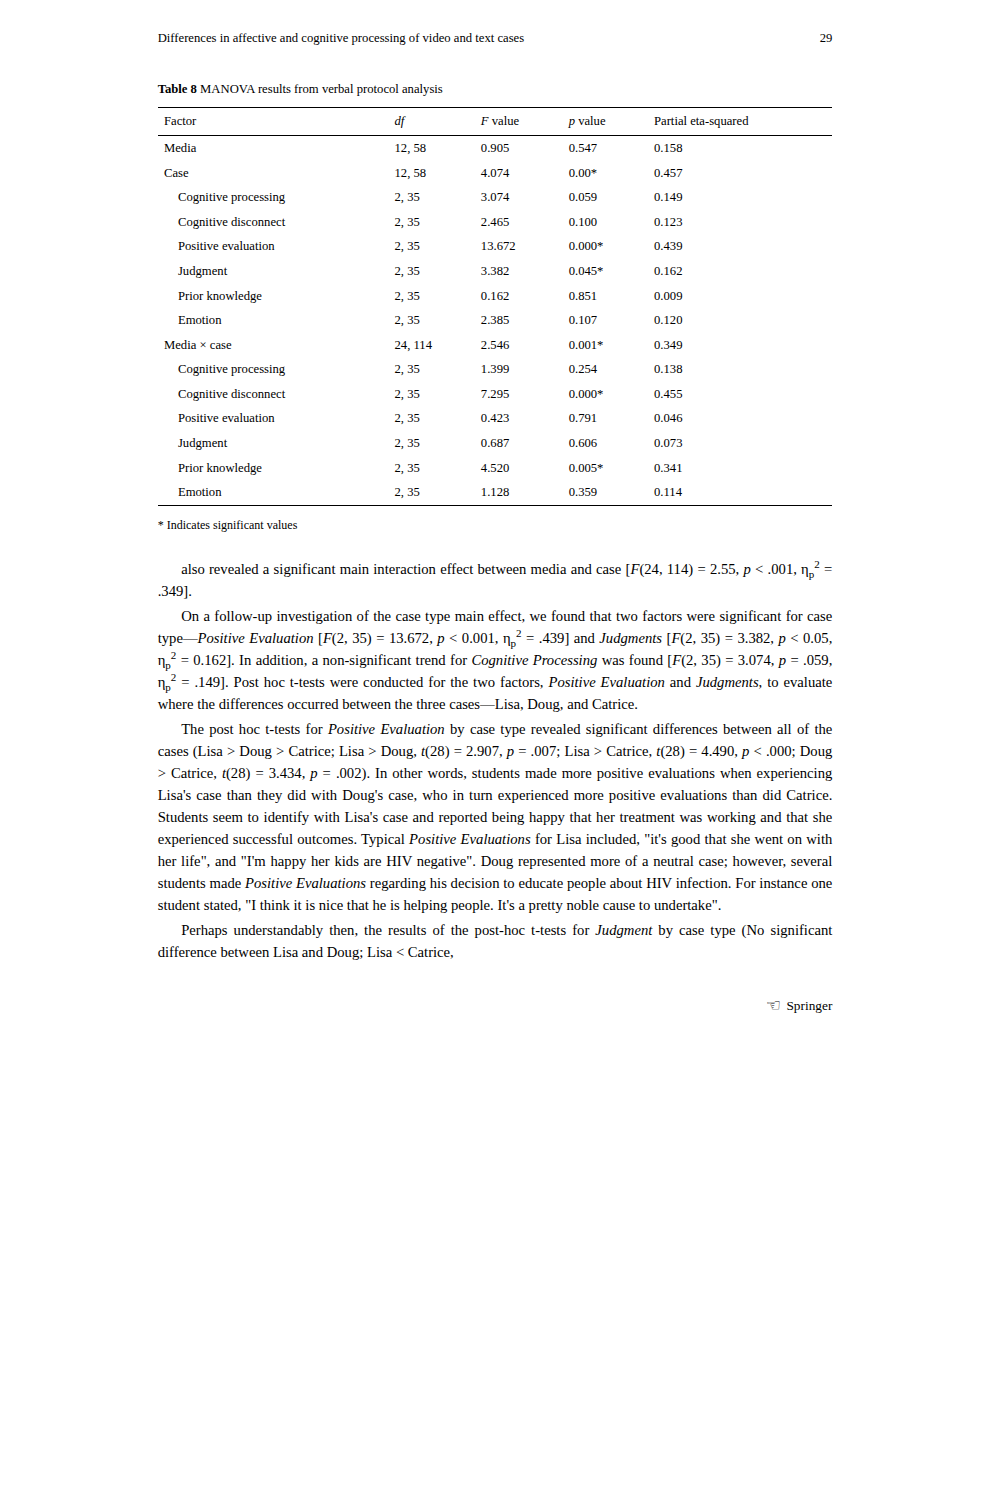Differences in affective and cognitive processing of video and text cases 29
Table 8 MANOVA results from verbal protocol analysis
| Factor | df | F value | p value | Partial eta-squared |
| --- | --- | --- | --- | --- |
| Media | 12, 58 | 0.905 | 0.547 | 0.158 |
| Case | 12, 58 | 4.074 | 0.00* | 0.457 |
| Cognitive processing | 2, 35 | 3.074 | 0.059 | 0.149 |
| Cognitive disconnect | 2, 35 | 2.465 | 0.100 | 0.123 |
| Positive evaluation | 2, 35 | 13.672 | 0.000* | 0.439 |
| Judgment | 2, 35 | 3.382 | 0.045* | 0.162 |
| Prior knowledge | 2, 35 | 0.162 | 0.851 | 0.009 |
| Emotion | 2, 35 | 2.385 | 0.107 | 0.120 |
| Media × case | 24, 114 | 2.546 | 0.001* | 0.349 |
| Cognitive processing | 2, 35 | 1.399 | 0.254 | 0.138 |
| Cognitive disconnect | 2, 35 | 7.295 | 0.000* | 0.455 |
| Positive evaluation | 2, 35 | 0.423 | 0.791 | 0.046 |
| Judgment | 2, 35 | 0.687 | 0.606 | 0.073 |
| Prior knowledge | 2, 35 | 4.520 | 0.005* | 0.341 |
| Emotion | 2, 35 | 1.128 | 0.359 | 0.114 |
* Indicates significant values
also revealed a significant main interaction effect between media and case [F(24, 114) = 2.55, p < .001, ηp2 = .349].
On a follow-up investigation of the case type main effect, we found that two factors were significant for case type—Positive Evaluation [F(2, 35) = 13.672, p < 0.001, ηp2 = .439] and Judgments [F(2, 35) = 3.382, p < 0.05, ηp2 = 0.162]. In addition, a non-significant trend for Cognitive Processing was found [F(2, 35) = 3.074, p = .059, ηp2 = .149]. Post hoc t-tests were conducted for the two factors, Positive Evaluation and Judgments, to evaluate where the differences occurred between the three cases—Lisa, Doug, and Catrice.
The post hoc t-tests for Positive Evaluation by case type revealed significant differences between all of the cases (Lisa > Doug > Catrice; Lisa > Doug, t(28) = 2.907, p = .007; Lisa > Catrice, t(28) = 4.490, p < .000; Doug > Catrice, t(28) = 3.434, p = .002). In other words, students made more positive evaluations when experiencing Lisa's case than they did with Doug's case, who in turn experienced more positive evaluations than did Catrice. Students seem to identify with Lisa's case and reported being happy that her treatment was working and that she experienced successful outcomes. Typical Positive Evaluations for Lisa included, "it's good that she went on with her life", and "I'm happy her kids are HIV negative". Doug represented more of a neutral case; however, several students made Positive Evaluations regarding his decision to educate people about HIV infection. For instance one student stated, "I think it is nice that he is helping people. It's a pretty noble cause to undertake".
Perhaps understandably then, the results of the post-hoc t-tests for Judgment by case type (No significant difference between Lisa and Doug; Lisa < Catrice,
☞ Springer